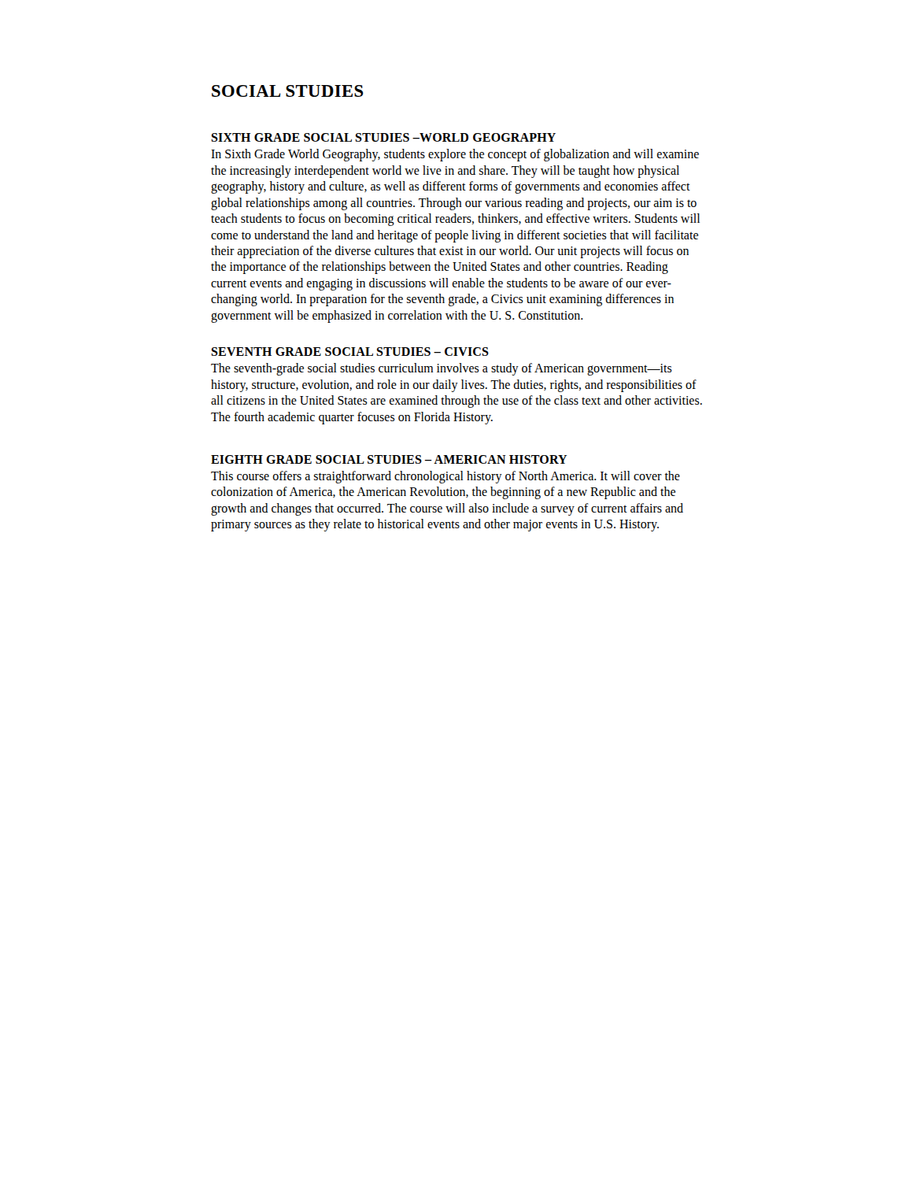SOCIAL STUDIES
SIXTH GRADE SOCIAL STUDIES –WORLD GEOGRAPHY
In Sixth Grade World Geography, students explore the concept of globalization and will examine the increasingly interdependent world we live in and share. They will be taught how physical geography, history and culture, as well as different forms of governments and economies affect global relationships among all countries. Through our various reading and projects, our aim is to teach students to focus on becoming critical readers, thinkers, and effective writers. Students will come to understand the land and heritage of people living in different societies that will facilitate their appreciation of the diverse cultures that exist in our world. Our unit projects will focus on the importance of the relationships between the United States and other countries. Reading current events and engaging in discussions will enable the students to be aware of our ever-changing world. In preparation for the seventh grade, a Civics unit examining differences in government will be emphasized in correlation with the U. S. Constitution.
SEVENTH GRADE SOCIAL STUDIES – CIVICS
The seventh-grade social studies curriculum involves a study of American government—its history, structure, evolution, and role in our daily lives. The duties, rights, and responsibilities of all citizens in the United States are examined through the use of the class text and other activities. The fourth academic quarter focuses on Florida History.
EIGHTH GRADE SOCIAL STUDIES – AMERICAN HISTORY
This course offers a straightforward chronological history of North America. It will cover the colonization of America, the American Revolution, the beginning of a new Republic and the growth and changes that occurred. The course will also include a survey of current affairs and primary sources as they relate to historical events and other major events in U.S. History.